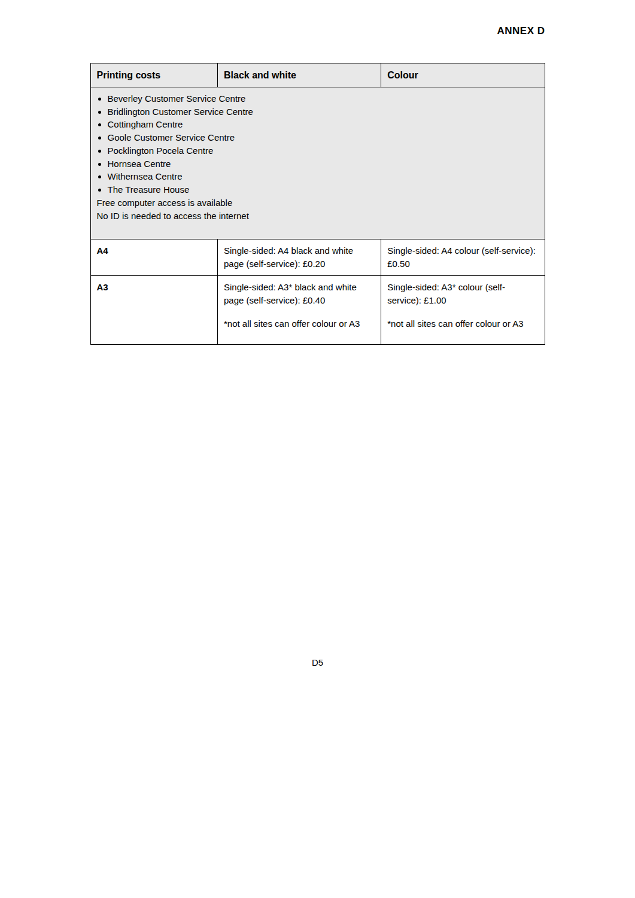ANNEX D
| Printing costs | Black and white | Colour |
| --- | --- | --- |
| Beverley Customer Service Centre Bridlington Customer Service Centre Cottingham Centre Goole Customer Service Centre Pocklington Pocela Centre Hornsea Centre Withernsea Centre The Treasure House Free computer access is available No ID is needed to access the internet |
| A4 | Single-sided: A4 black and white page (self-service): £0.20 | Single-sided: A4 colour (self-service): £0.50 |
| A3 | Single-sided: A3* black and white page (self-service): £0.40 *not all sites can offer colour or A3 | Single-sided: A3* colour (self-service): £1.00 *not all sites can offer colour or A3 |
D5